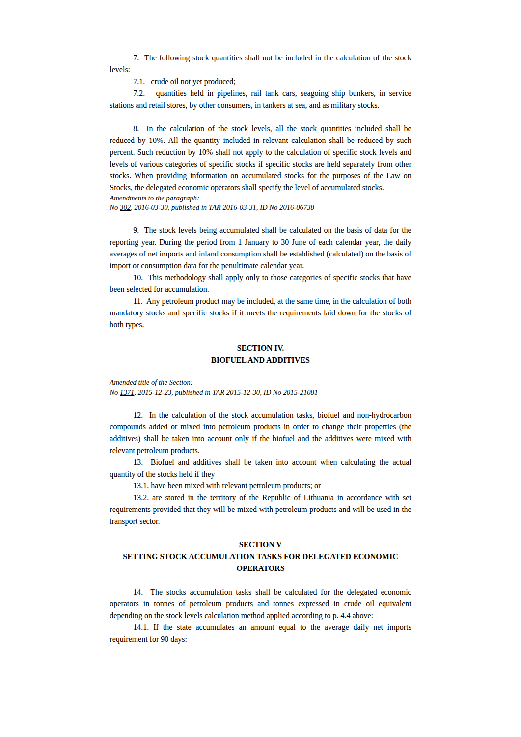7. The following stock quantities shall not be included in the calculation of the stock levels:
7.1. crude oil not yet produced;
7.2. quantities held in pipelines, rail tank cars, seagoing ship bunkers, in service stations and retail stores, by other consumers, in tankers at sea, and as military stocks.
8. In the calculation of the stock levels, all the stock quantities included shall be reduced by 10%. All the quantity included in relevant calculation shall be reduced by such percent. Such reduction by 10% shall not apply to the calculation of specific stock levels and levels of various categories of specific stocks if specific stocks are held separately from other stocks. When providing information on accumulated stocks for the purposes of the Law on Stocks, the delegated economic operators shall specify the level of accumulated stocks.
Amendments to the paragraph:
No 302, 2016-03-30, published in TAR 2016-03-31, ID No 2016-06738
9. The stock levels being accumulated shall be calculated on the basis of data for the reporting year. During the period from 1 January to 30 June of each calendar year, the daily averages of net imports and inland consumption shall be established (calculated) on the basis of import or consumption data for the penultimate calendar year.
10. This methodology shall apply only to those categories of specific stocks that have been selected for accumulation.
11. Any petroleum product may be included, at the same time, in the calculation of both mandatory stocks and specific stocks if it meets the requirements laid down for the stocks of both types.
Section IV.
Biofuel and Additives
Amended title of the Section:
No 1371, 2015-12-23, published in TAR 2015-12-30, ID No 2015-21081
12. In the calculation of the stock accumulation tasks, biofuel and non-hydrocarbon compounds added or mixed into petroleum products in order to change their properties (the additives) shall be taken into account only if the biofuel and the additives were mixed with relevant petroleum products.
13. Biofuel and additives shall be taken into account when calculating the actual quantity of the stocks held if they
13.1. have been mixed with relevant petroleum products; or
13.2. are stored in the territory of the Republic of Lithuania in accordance with set requirements provided that they will be mixed with petroleum products and will be used in the transport sector.
Section V
Setting Stock Accumulation Tasks for Delegated Economic Operators
14. The stocks accumulation tasks shall be calculated for the delegated economic operators in tonnes of petroleum products and tonnes expressed in crude oil equivalent depending on the stock levels calculation method applied according to p. 4.4 above:
14.1. If the state accumulates an amount equal to the average daily net imports requirement for 90 days: